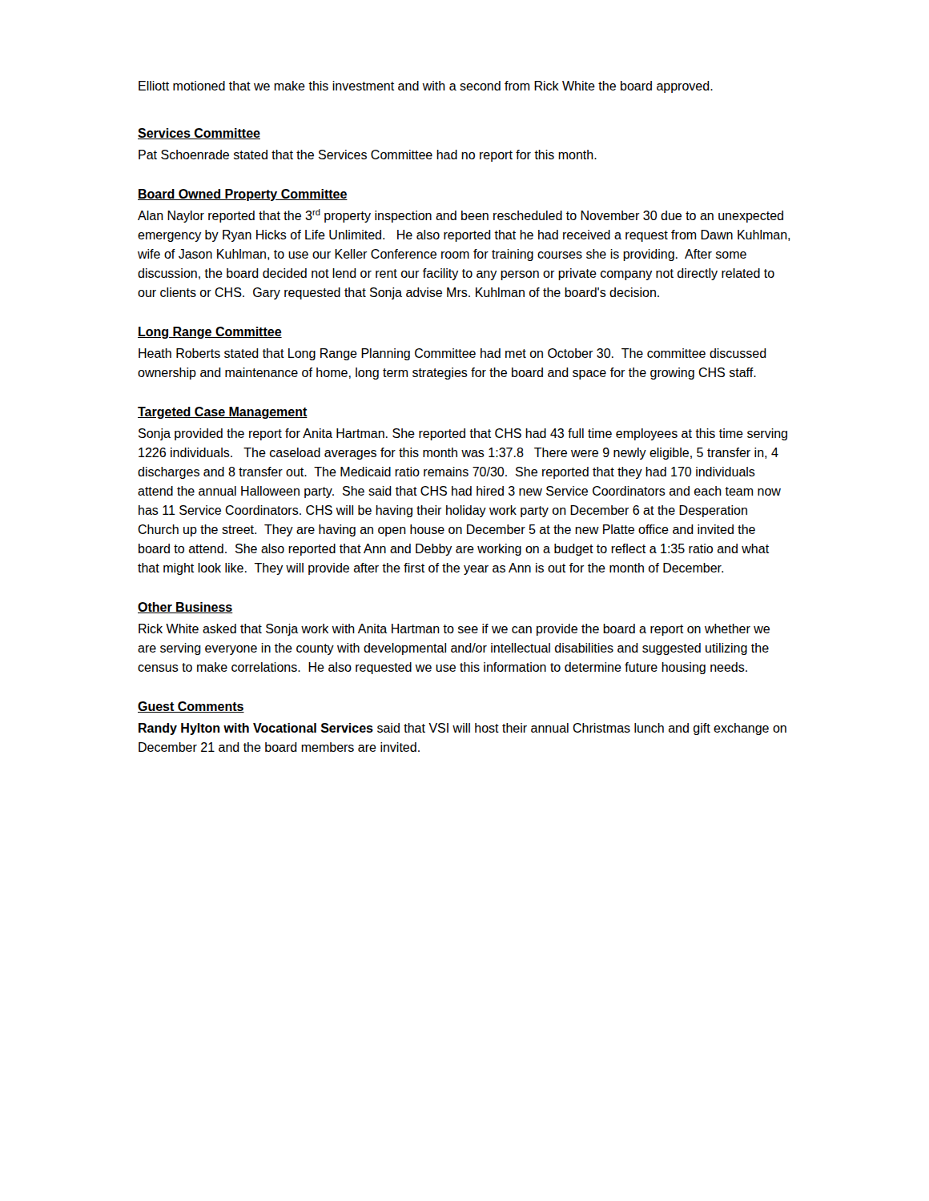Elliott motioned that we make this investment and with a second from Rick White the board approved.
Services Committee
Pat Schoenrade stated that the Services Committee had no report for this month.
Board Owned Property Committee
Alan Naylor reported that the 3rd property inspection and been rescheduled to November 30 due to an unexpected emergency by Ryan Hicks of Life Unlimited. He also reported that he had received a request from Dawn Kuhlman, wife of Jason Kuhlman, to use our Keller Conference room for training courses she is providing. After some discussion, the board decided not lend or rent our facility to any person or private company not directly related to our clients or CHS. Gary requested that Sonja advise Mrs. Kuhlman of the board's decision.
Long Range Committee
Heath Roberts stated that Long Range Planning Committee had met on October 30. The committee discussed ownership and maintenance of home, long term strategies for the board and space for the growing CHS staff.
Targeted Case Management
Sonja provided the report for Anita Hartman. She reported that CHS had 43 full time employees at this time serving 1226 individuals. The caseload averages for this month was 1:37.8 There were 9 newly eligible, 5 transfer in, 4 discharges and 8 transfer out. The Medicaid ratio remains 70/30. She reported that they had 170 individuals attend the annual Halloween party. She said that CHS had hired 3 new Service Coordinators and each team now has 11 Service Coordinators. CHS will be having their holiday work party on December 6 at the Desperation Church up the street. They are having an open house on December 5 at the new Platte office and invited the board to attend. She also reported that Ann and Debby are working on a budget to reflect a 1:35 ratio and what that might look like. They will provide after the first of the year as Ann is out for the month of December.
Other Business
Rick White asked that Sonja work with Anita Hartman to see if we can provide the board a report on whether we are serving everyone in the county with developmental and/or intellectual disabilities and suggested utilizing the census to make correlations. He also requested we use this information to determine future housing needs.
Guest Comments
Randy Hylton with Vocational Services said that VSI will host their annual Christmas lunch and gift exchange on December 21 and the board members are invited.